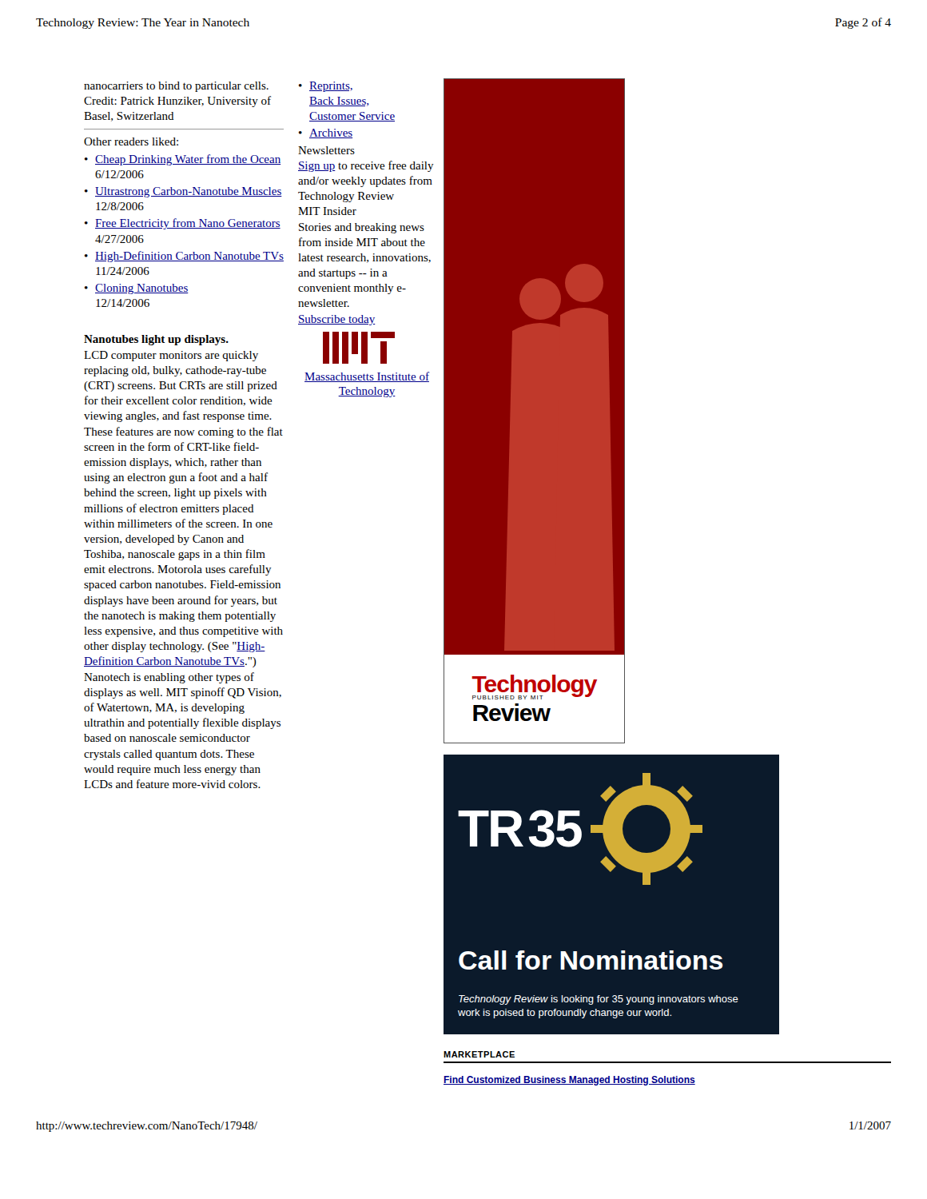Technology Review: The Year in Nanotech
Page 2 of 4
nanocarriers to bind to particular cells.
Credit: Patrick Hunziker, University of Basel, Switzerland
Other readers liked:
Cheap Drinking Water from the Ocean 6/12/2006
Ultrastrong Carbon-Nanotube Muscles 12/8/2006
Free Electricity from Nano Generators 4/27/2006
High-Definition Carbon Nanotube TVs 11/24/2006
Cloning Nanotubes 12/14/2006
Nanotubes light up displays.
LCD computer monitors are quickly replacing old, bulky, cathode-ray-tube (CRT) screens. But CRTs are still prized for their excellent color rendition, wide viewing angles, and fast response time. These features are now coming to the flat screen in the form of CRT-like field-emission displays, which, rather than using an electron gun a foot and a half behind the screen, light up pixels with millions of electron emitters placed within millimeters of the screen. In one version, developed by Canon and Toshiba, nanoscale gaps in a thin film emit electrons. Motorola uses carefully spaced carbon nanotubes. Field-emission displays have been around for years, but the nanotech is making them potentially less expensive, and thus competitive with other display technology. (See "High-Definition Carbon Nanotube TVs.") Nanotech is enabling other types of displays as well. MIT spinoff QD Vision, of Watertown, MA, is developing ultrathin and potentially flexible displays based on nanoscale semiconductor crystals called quantum dots. These would require much less energy than LCDs and feature more-vivid colors.
Reprints,
Back Issues,
Customer Service
Archives
Newsletters
Sign up to receive free daily and/or weekly updates from Technology Review
MIT Insider
Stories and breaking news from inside MIT about the latest research, innovations, and startups -- in a convenient monthly e-newsletter.
Subscribe today
Massachusetts Institute of Technology
Technology PUBLISHED BY MIT Review
TR 35
Call for Nominations
Technology Review is looking for 35 young innovators whose work is poised to profoundly change our world.
MARKETPLACE
Find Customized Business Managed Hosting Solutions
http://www.techreview.com/NanoTech/17948/
1/1/2007